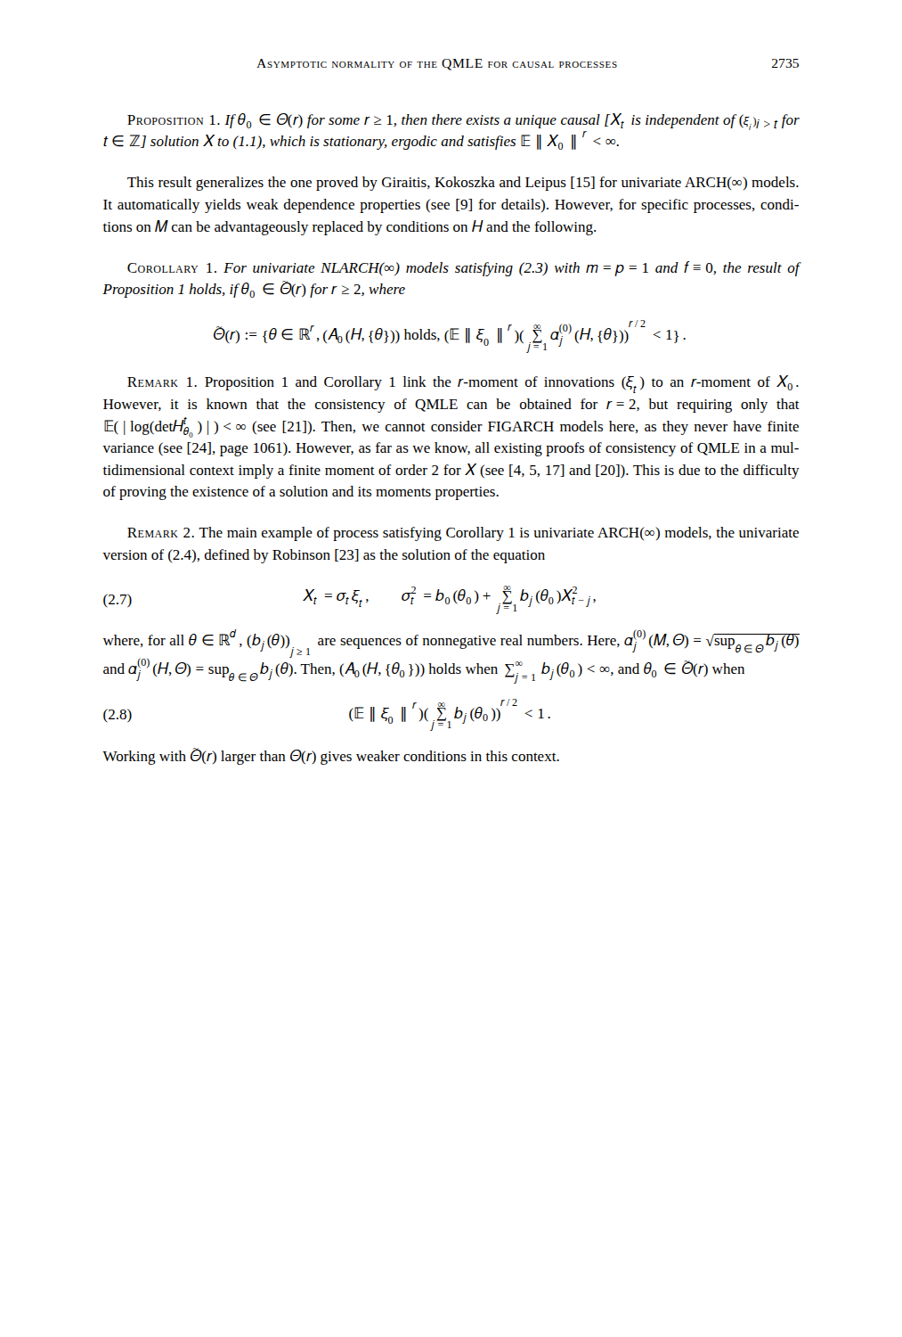Asymptotic normality of the QMLE for causal processes 2735
Proposition 1. If θ0∈Θ(r) for some r≥1, then there exists a unique causal [Xt is independent of (ξi)i>t for t∈ℤ] solution X to (1.1), which is stationary, ergodic and satisfies 𝔼∥X0∥r<∞.
This result generalizes the one proved by Giraitis, Kokoszka and Leipus [15] for univariate ARCH(∞) models. It automatically yields weak dependence properties (see [9] for details). However, for specific processes, conditions on M can be advantageously replaced by conditions on H and the following.
Corollary 1. For univariate NLARCH(∞) models satisfying (2.3) with m=p=1 and f≡0, the result of Proposition 1 holds, if θ0∈Θ~(r) for r≥2, where
Θ~(r):= { θ∈ℝr, (A0(H,{θ})) holds, (𝔼∥ξ0∥r) ( ∑j=1∞ αj(0) (H,{θ}) ) r/2 <1 } .
Remark 1. Proposition 1 and Corollary 1 link the r-moment of innovations (ξt) to an r-moment of X0. However, it is known that the consistency of QMLE can be obtained for r=2, but requiring only that 𝔼(|log(detHθ0t)|)<∞ (see [21]). Then, we cannot consider FIGARCH models here, as they never have finite variance (see [24], page 1061). However, as far as we know, all existing proofs of consistency of QMLE in a multidimensional context imply a finite moment of order 2 for X (see [4, 5, 17] and [20]). This is due to the difficulty of proving the existence of a solution and its moments properties.
Remark 2. The main example of process satisfying Corollary 1 is univariate ARCH(∞) models, the univariate version of (2.4), defined by Robinson [23] as the solution of the equation
(2.7) Xt=σtξt, σt2= b0(θ0)+ ∑j=1∞ bj(θ0) Xt−j2,
where, for all θ∈ℝd, (bj(θ))j≥1 are sequences of nonnegative real numbers. Here, αj(0)(M,Θ)=supθ∈Θbj(θ) and αj(0)(H,Θ)=supθ∈Θbj(θ). Then, (A0(H,{θ0})) holds when ∑j=1∞bj(θ0)<∞, and θ0∈Θ~(r) when
(2.8) (𝔼∥ξ0∥r) ( ∑j=1∞ bj(θ0) ) r/2 <1.
Working with Θ~(r) larger than Θ(r) gives weaker conditions in this context.